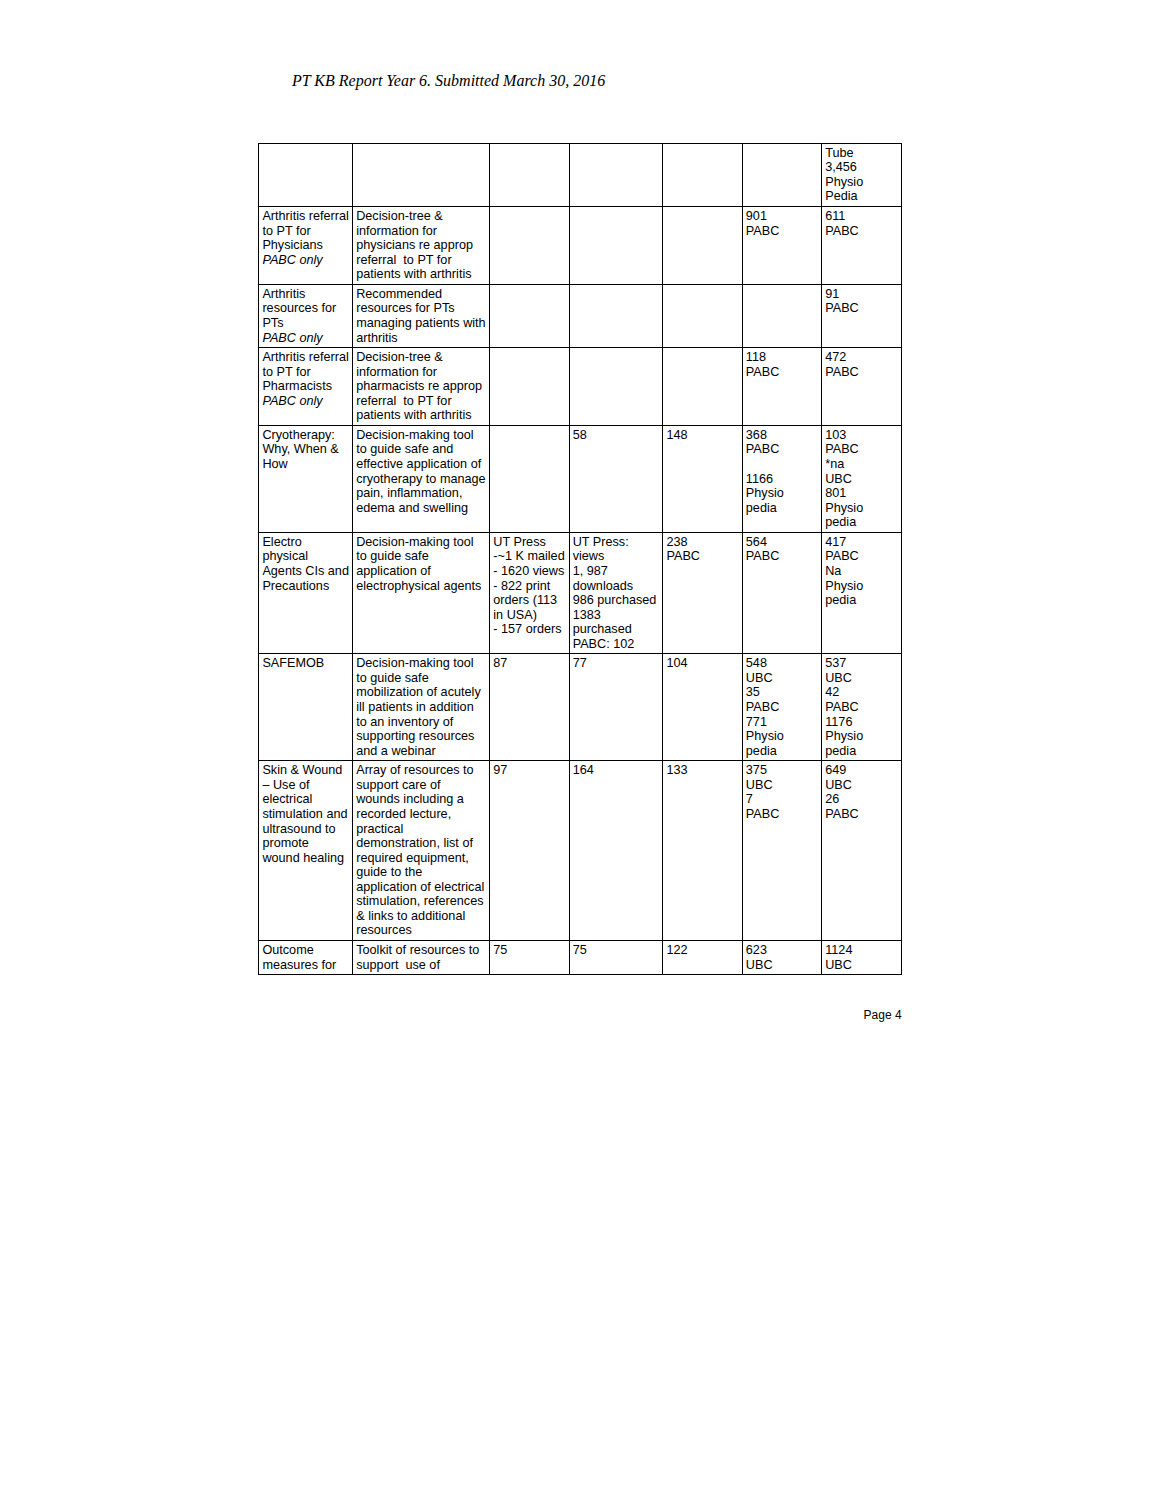PT KB Report Year 6. Submitted March 30, 2016
| | | | | | | Tube 3,456 Physio Pedia |
| Arthritis referral to PT for Physicians PABC only | Decision-tree & information for physicians re approp referral to PT for patients with arthritis | | | | 901 PABC | 611 PABC |
| Arthritis resources for PTs PABC only | Recommended resources for PTs managing patients with arthritis | | | | | 91 PABC |
| Arthritis referral to PT for Pharmacists PABC only | Decision-tree & information for pharmacists re approp referral to PT for patients with arthritis | | | | 118 PABC | 472 PABC |
| Cryotherapy: Why, When & How | Decision-making tool to guide safe and effective application of cryotherapy to manage pain, inflammation, edema and swelling | | 58 | 148 | 368 PABC 1166 Physio pedia | 103 PABC *na UBC 801 Physio pedia |
| Electro physical Agents CIs and Precautions | Decision-making tool to guide safe application of electrophysical agents | UT Press -~1 K mailed - 1620 views - 822 print orders (113 in USA) - 157 orders | UT Press: views 1, 987 downloads 986 purchased 1383 purchased PABC: 102 | 238 PABC | 564 PABC | 417 PABC Na Physio pedia |
| SAFEMOB | Decision-making tool to guide safe mobilization of acutely ill patients in addition to an inventory of supporting resources and a webinar | 87 | 77 | 104 | 548 UBC 35 PABC 771 Physio pedia | 537 UBC 42 PABC 1176 Physio pedia |
| Skin & Wound – Use of electrical stimulation and ultrasound to promote wound healing | Array of resources to support care of wounds including a recorded lecture, practical demonstration, list of required equipment, guide to the application of electrical stimulation, references & links to additional resources | 97 | 164 | 133 | 375 UBC 7 PABC | 649 UBC 26 PABC |
| Outcome measures for | Toolkit of resources to support use of | 75 | 75 | 122 | 623 UBC | 1124 UBC |
Page 4